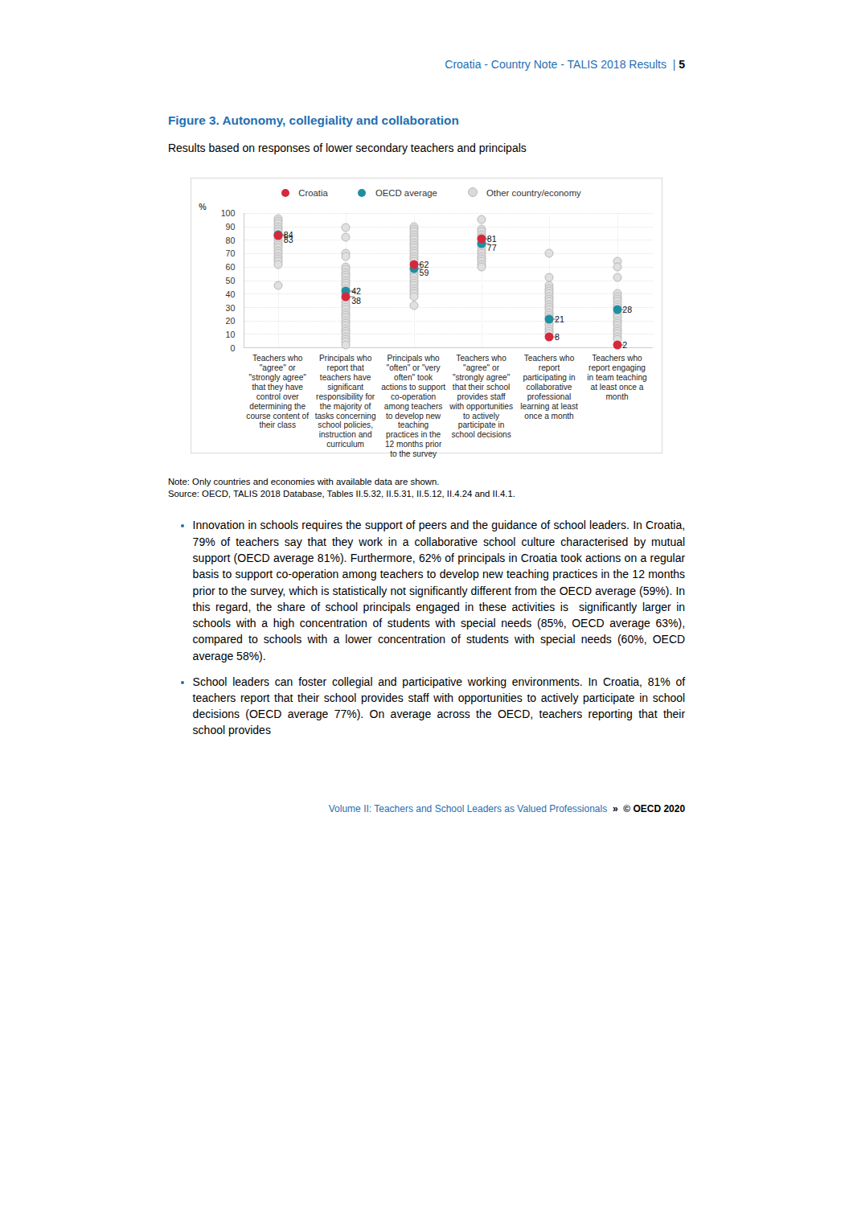Croatia - Country Note - TALIS 2018 Results | 5
Figure 3. Autonomy, collegiality and collaboration
Results based on responses of lower secondary teachers and principals
Croatia OECD average Other country/economy
%
100
90
80
70
60
50
40
30
20
10
0
84
83
42
38
62
59
81
77
21
8
28
2
Teachers who "agree" or "strongly agree" that they have control over determining the course content of their class
Principals who report that teachers have significant responsibility for the majority of tasks concerning school policies, instruction and curriculum
Principals who "often" or "very often" took actions to support co-operation among teachers to develop new teaching practices in the 12 months prior to the survey
Teachers who "agree" or "strongly agree" that their school provides staff with opportunities to actively participate in school decisions
Teachers who report participating in collaborative professional learning at least once a month
Teachers who report engaging in team teaching at least once a month
Note: Only countries and economies with available data are shown.
Source: OECD, TALIS 2018 Database, Tables II.5.32, II.5.31, II.5.12, II.4.24 and II.4.1.
Innovation in schools requires the support of peers and the guidance of school leaders. In Croatia, 79% of teachers say that they work in a collaborative school culture characterised by mutual support (OECD average 81%). Furthermore, 62% of principals in Croatia took actions on a regular basis to support co-operation among teachers to develop new teaching practices in the 12 months prior to the survey, which is statistically not significantly different from the OECD average (59%). In this regard, the share of school principals engaged in these activities is significantly larger in schools with a high concentration of students with special needs (85%, OECD average 63%), compared to schools with a lower concentration of students with special needs (60%, OECD average 58%).
School leaders can foster collegial and participative working environments. In Croatia, 81% of teachers report that their school provides staff with opportunities to actively participate in school decisions (OECD average 77%). On average across the OECD, teachers reporting that their school provides
Volume II: Teachers and School Leaders as Valued Professionals » © OECD 2020